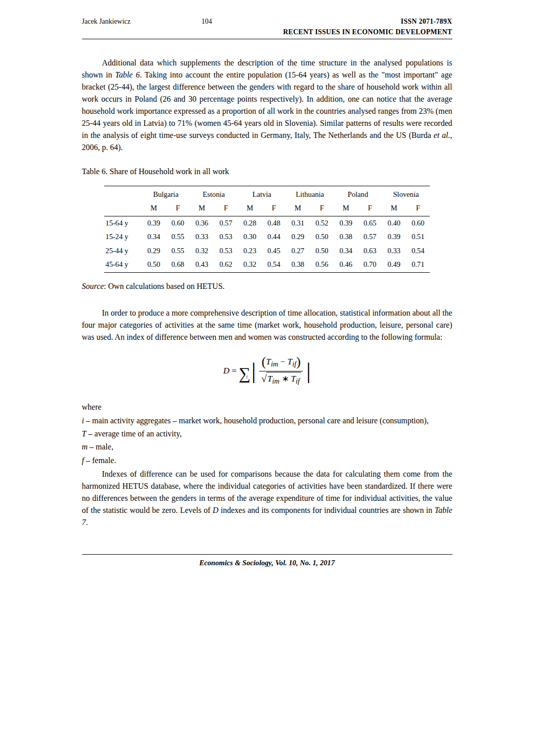Jacek Jankiewicz
104
ISSN 2071-789X
RECENT ISSUES IN ECONOMIC DEVELOPMENT
Additional data which supplements the description of the time structure in the analysed populations is shown in Table 6. Taking into account the entire population (15-64 years) as well as the "most important" age bracket (25-44), the largest difference between the genders with regard to the share of household work within all work occurs in Poland (26 and 30 percentage points respectively). In addition, one can notice that the average household work importance expressed as a proportion of all work in the countries analysed ranges from 23% (men 25-44 years old in Latvia) to 71% (women 45-64 years old in Slovenia). Similar patterns of results were recorded in the analysis of eight time-use surveys conducted in Germany, Italy, The Netherlands and the US (Burda et al., 2006, p. 64).
Table 6. Share of Household work in all work
| | Bulgaria | Estonia | Latvia | Lithuania | Poland | Slovenia |
| --- | --- | --- | --- | --- | --- | --- |
| | M | F | M | F | M | F | M | F | M | F | M | F |
| 15-64 y | 0.39 | 0.60 | 0.36 | 0.57 | 0.28 | 0.48 | 0.31 | 0.52 | 0.39 | 0.65 | 0.40 | 0.60 |
| 15-24 y | 0.34 | 0.55 | 0.33 | 0.53 | 0.30 | 0.44 | 0.29 | 0.50 | 0.38 | 0.57 | 0.39 | 0.51 |
| 25-44 y | 0.29 | 0.55 | 0.32 | 0.53 | 0.23 | 0.45 | 0.27 | 0.50 | 0.34 | 0.63 | 0.33 | 0.54 |
| 45-64 y | 0.50 | 0.68 | 0.43 | 0.62 | 0.32 | 0.54 | 0.38 | 0.56 | 0.46 | 0.70 | 0.49 | 0.71 |
Source: Own calculations based on HETUS.
In order to produce a more comprehensive description of time allocation, statistical information about all the four major categories of activities at the same time (market work, household production, leisure, personal care) was used. An index of difference between men and women was constructed according to the following formula:
D = ∑i | (Tim − Tif) Tim ∗ Tif |
where
i – main activity aggregates – market work, household production, personal care and leisure (consumption),
T – average time of an activity,
m – male,
f – female.
Indexes of difference can be used for comparisons because the data for calculating them come from the harmonized HETUS database, where the individual categories of activities have been standardized. If there were no differences between the genders in terms of the average expenditure of time for individual activities, the value of the statistic would be zero. Levels of D indexes and its components for individual countries are shown in Table 7.
Economics & Sociology, Vol. 10, No. 1, 2017